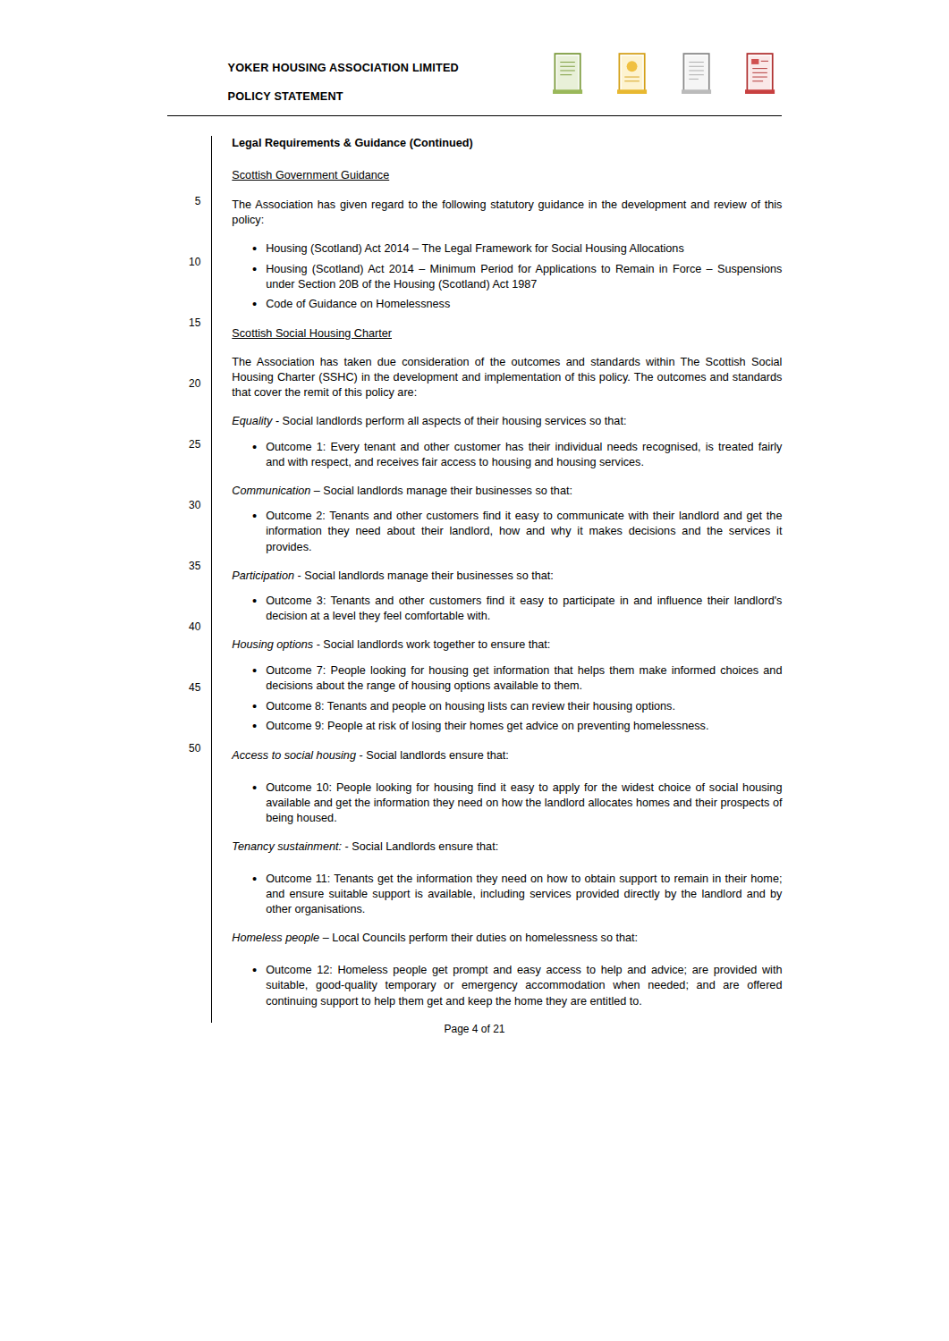YOKER HOUSING ASSOCIATION LIMITED
POLICY STATEMENT
5 10 15 20 25 30 35 40 45 50
Legal Requirements & Guidance (Continued)
Scottish Government Guidance
The Association has given regard to the following statutory guidance in the development and review of this policy:
Housing (Scotland) Act 2014 – The Legal Framework for Social Housing Allocations
Housing (Scotland) Act 2014 – Minimum Period for Applications to Remain in Force – Suspensions under Section 20B of the Housing (Scotland) Act 1987
Code of Guidance on Homelessness
Scottish Social Housing Charter
The Association has taken due consideration of the outcomes and standards within The Scottish Social Housing Charter (SSHC) in the development and implementation of this policy. The outcomes and standards that cover the remit of this policy are:
Equality - Social landlords perform all aspects of their housing services so that:
Outcome 1: Every tenant and other customer has their individual needs recognised, is treated fairly and with respect, and receives fair access to housing and housing services.
Communication – Social landlords manage their businesses so that:
Outcome 2: Tenants and other customers find it easy to communicate with their landlord and get the information they need about their landlord, how and why it makes decisions and the services it provides.
Participation - Social landlords manage their businesses so that:
Outcome 3: Tenants and other customers find it easy to participate in and influence their landlord's decision at a level they feel comfortable with.
Housing options - Social landlords work together to ensure that:
Outcome 7: People looking for housing get information that helps them make informed choices and decisions about the range of housing options available to them.
Outcome 8: Tenants and people on housing lists can review their housing options.
Outcome 9: People at risk of losing their homes get advice on preventing homelessness.
Access to social housing - Social landlords ensure that:
Outcome 10: People looking for housing find it easy to apply for the widest choice of social housing available and get the information they need on how the landlord allocates homes and their prospects of being housed.
Tenancy sustainment: - Social Landlords ensure that:
Outcome 11: Tenants get the information they need on how to obtain support to remain in their home; and ensure suitable support is available, including services provided directly by the landlord and by other organisations.
Homeless people – Local Councils perform their duties on homelessness so that:
Outcome 12: Homeless people get prompt and easy access to help and advice; are provided with suitable, good-quality temporary or emergency accommodation when needed; and are offered continuing support to help them get and keep the home they are entitled to.
Page 4 of 21